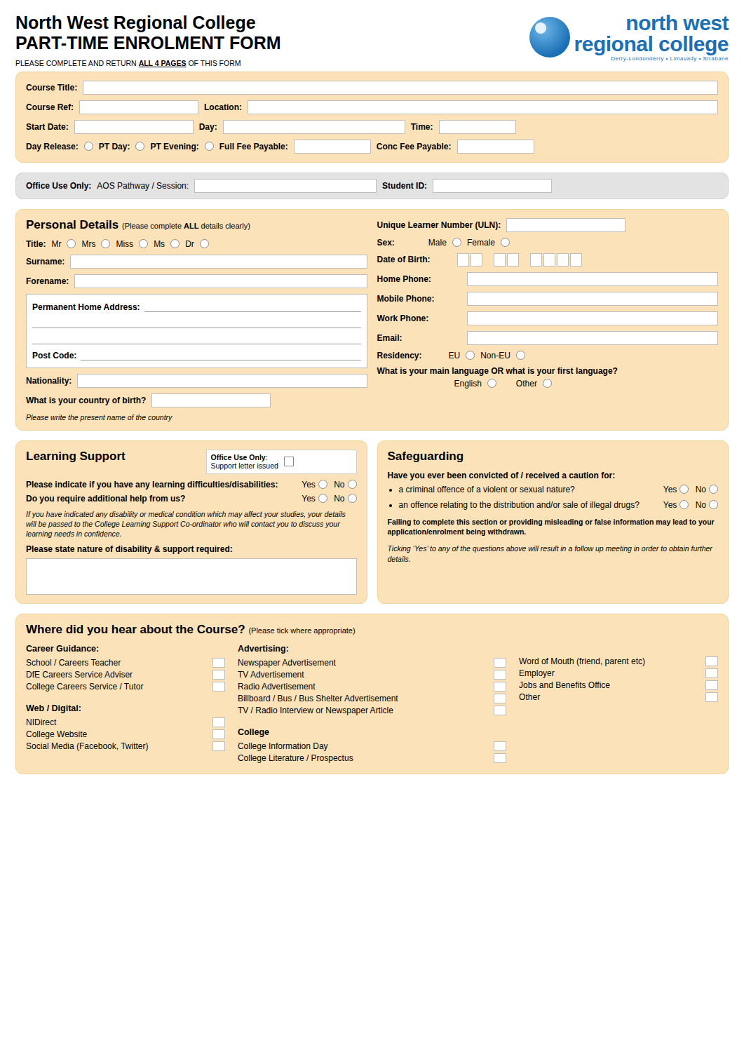North West Regional College
PART-TIME ENROLMENT FORM
PLEASE COMPLETE AND RETURN ALL 4 PAGES OF THIS FORM
north west
regional college
Derry-Londonderry • Limavady • Strabane
Course Title:
Course Ref: Location:
Start Date: Day: Time:
Day Release: PT Day: PT Evening: Full Fee Payable: Conc Fee Payable:
Office Use Only: AOS Pathway / Session: Student ID:
Personal Details (Please complete ALL details clearly)
Title: Mr Mrs Miss Ms Dr
Surname:
Forename:
Permanent Home Address:
Post Code:
Nationality:
What is your country of birth?
Please write the present name of the country
Unique Learner Number (ULN):
Sex: Male Female
Date of Birth:
Home Phone:
Mobile Phone:
Work Phone:
Email:
Residency: EU Non-EU
What is your main language OR what is your first language?
English Other
Learning Support
Office Use Only:
Support letter issued
Please indicate if you have any learning difficulties/disabilities:
Yes No
Do you require additional help from us?
Yes No
If you have indicated any disability or medical condition which may affect your studies, your details will be passed to the College Learning Support Co-ordinator who will contact you to discuss your learning needs in confidence.
Please state nature of disability & support required:
Safeguarding
Have you ever been convicted of / received a caution for:
a criminal offence of a violent or sexual nature?
Yes No
an offence relating to the distribution and/or sale of illegal drugs?
Yes No
Failing to complete this section or providing misleading or false information may lead to your application/enrolment being withdrawn.
Ticking ‘Yes’ to any of the questions above will result in a follow up meeting in order to obtain further details.
Where did you hear about the Course? (Please tick where appropriate)
Career Guidance:
School / Careers Teacher
DfE Careers Service Adviser
College Careers Service / Tutor
Web / Digital:
NIDirect
College Website
Social Media (Facebook, Twitter)
Advertising:
Newspaper Advertisement
TV Advertisement
Radio Advertisement
Billboard / Bus / Bus Shelter Advertisement
TV / Radio Interview or Newspaper Article
College
College Information Day
College Literature / Prospectus
Word of Mouth (friend, parent etc)
Employer
Jobs and Benefits Office
Other